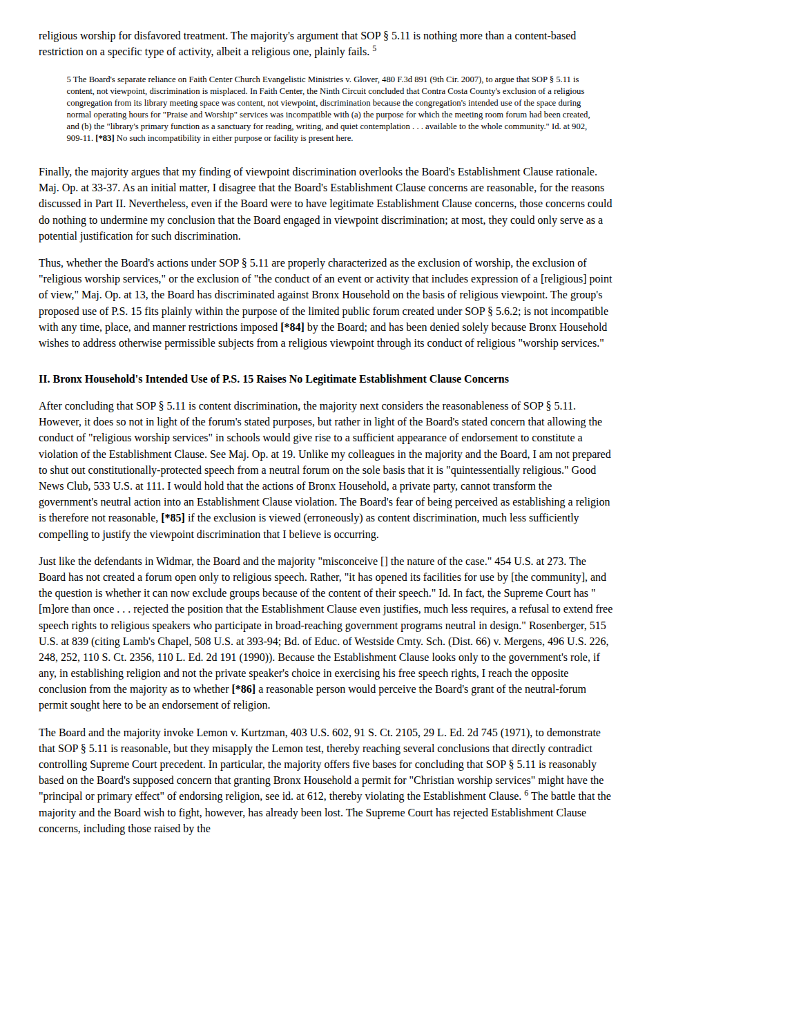religious worship for disfavored treatment. The majority's argument that SOP § 5.11 is nothing more than a content-based restriction on a specific type of activity, albeit a religious one, plainly fails. 5
5 The Board's separate reliance on Faith Center Church Evangelistic Ministries v. Glover, 480 F.3d 891 (9th Cir. 2007), to argue that SOP § 5.11 is content, not viewpoint, discrimination is misplaced. In Faith Center, the Ninth Circuit concluded that Contra Costa County's exclusion of a religious congregation from its library meeting space was content, not viewpoint, discrimination because the congregation's intended use of the space during normal operating hours for "Praise and Worship" services was incompatible with (a) the purpose for which the meeting room forum had been created, and (b) the "library's primary function as a sanctuary for reading, writing, and quiet contemplation . . . available to the whole community." Id. at 902, 909-11. [*83] No such incompatibility in either purpose or facility is present here.
Finally, the majority argues that my finding of viewpoint discrimination overlooks the Board's Establishment Clause rationale. Maj. Op. at 33-37. As an initial matter, I disagree that the Board's Establishment Clause concerns are reasonable, for the reasons discussed in Part II. Nevertheless, even if the Board were to have legitimate Establishment Clause concerns, those concerns could do nothing to undermine my conclusion that the Board engaged in viewpoint discrimination; at most, they could only serve as a potential justification for such discrimination.
Thus, whether the Board's actions under SOP § 5.11 are properly characterized as the exclusion of worship, the exclusion of "religious worship services," or the exclusion of "the conduct of an event or activity that includes expression of a [religious] point of view," Maj. Op. at 13, the Board has discriminated against Bronx Household on the basis of religious viewpoint. The group's proposed use of P.S. 15 fits plainly within the purpose of the limited public forum created under SOP § 5.6.2; is not incompatible with any time, place, and manner restrictions imposed [*84] by the Board; and has been denied solely because Bronx Household wishes to address otherwise permissible subjects from a religious viewpoint through its conduct of religious "worship services."
II. Bronx Household's Intended Use of P.S. 15 Raises No Legitimate Establishment Clause Concerns
After concluding that SOP § 5.11 is content discrimination, the majority next considers the reasonableness of SOP § 5.11. However, it does so not in light of the forum's stated purposes, but rather in light of the Board's stated concern that allowing the conduct of "religious worship services" in schools would give rise to a sufficient appearance of endorsement to constitute a violation of the Establishment Clause. See Maj. Op. at 19. Unlike my colleagues in the majority and the Board, I am not prepared to shut out constitutionally-protected speech from a neutral forum on the sole basis that it is "quintessentially religious." Good News Club, 533 U.S. at 111. I would hold that the actions of Bronx Household, a private party, cannot transform the government's neutral action into an Establishment Clause violation. The Board's fear of being perceived as establishing a religion is therefore not reasonable, [*85] if the exclusion is viewed (erroneously) as content discrimination, much less sufficiently compelling to justify the viewpoint discrimination that I believe is occurring.
Just like the defendants in Widmar, the Board and the majority "misconceive [] the nature of the case." 454 U.S. at 273. The Board has not created a forum open only to religious speech. Rather, "it has opened its facilities for use by [the community], and the question is whether it can now exclude groups because of the content of their speech." Id. In fact, the Supreme Court has "[m]ore than once . . . rejected the position that the Establishment Clause even justifies, much less requires, a refusal to extend free speech rights to religious speakers who participate in broad-reaching government programs neutral in design." Rosenberger, 515 U.S. at 839 (citing Lamb's Chapel, 508 U.S. at 393-94; Bd. of Educ. of Westside Cmty. Sch. (Dist. 66) v. Mergens, 496 U.S. 226, 248, 252, 110 S. Ct. 2356, 110 L. Ed. 2d 191 (1990)). Because the Establishment Clause looks only to the government's role, if any, in establishing religion and not the private speaker's choice in exercising his free speech rights, I reach the opposite conclusion from the majority as to whether [*86] a reasonable person would perceive the Board's grant of the neutral-forum permit sought here to be an endorsement of religion.
The Board and the majority invoke Lemon v. Kurtzman, 403 U.S. 602, 91 S. Ct. 2105, 29 L. Ed. 2d 745 (1971), to demonstrate that SOP § 5.11 is reasonable, but they misapply the Lemon test, thereby reaching several conclusions that directly contradict controlling Supreme Court precedent. In particular, the majority offers five bases for concluding that SOP § 5.11 is reasonably based on the Board's supposed concern that granting Bronx Household a permit for "Christian worship services" might have the "principal or primary effect" of endorsing religion, see id. at 612, thereby violating the Establishment Clause. 6 The battle that the majority and the Board wish to fight, however, has already been lost. The Supreme Court has rejected Establishment Clause concerns, including those raised by the